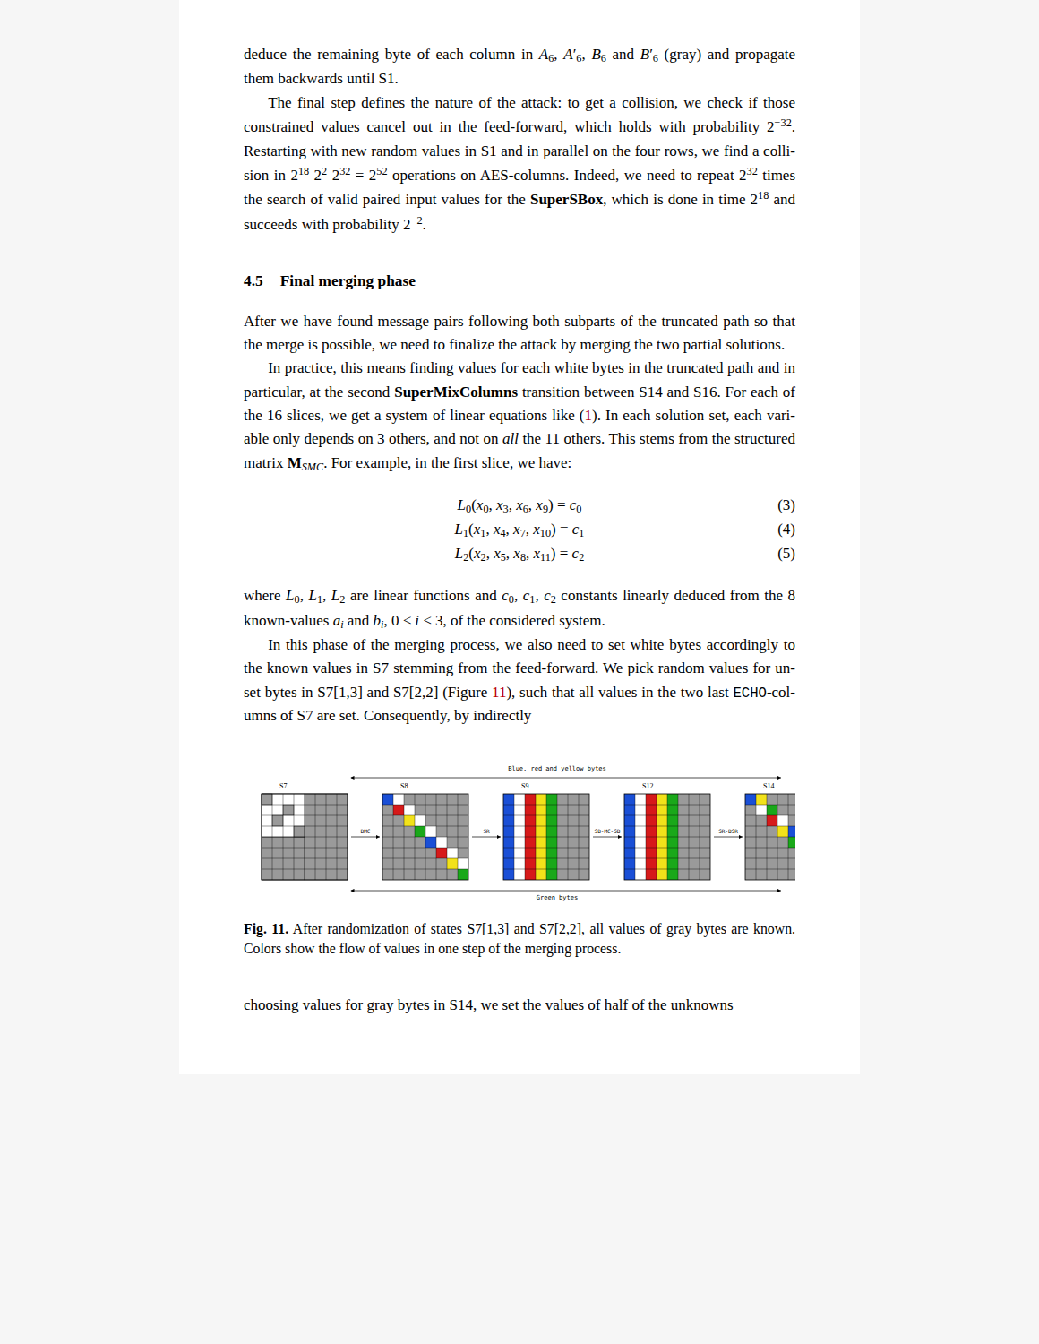deduce the remaining byte of each column in A6, A′6, B6 and B′6 (gray) and propagate them backwards until S1.
The final step defines the nature of the attack: to get a collision, we check if those constrained values cancel out in the feed-forward, which holds with probability 2−32. Restarting with new random values in S1 and in parallel on the four rows, we find a collision in 218 22 232 = 252 operations on AES-columns. Indeed, we need to repeat 232 times the search of valid paired input values for the SuperSBox, which is done in time 218 and succeeds with probability 2−2.
4.5 Final merging phase
After we have found message pairs following both subparts of the truncated path so that the merge is possible, we need to finalize the attack by merging the two partial solutions.
In practice, this means finding values for each white bytes in the truncated path and in particular, at the second SuperMixColumns transition between S14 and S16. For each of the 16 slices, we get a system of linear equations like (1). In each solution set, each variable only depends on 3 others, and not on all the 11 others. This stems from the structured matrix MSMC. For example, in the first slice, we have:
L0(x0, x3, x6, x9) = c0 (3)
L1(x1, x4, x7, x10) = c1 (4)
L2(x2, x5, x8, x11) = c2 (5)
where L0, L1, L2 are linear functions and c0, c1, c2 constants linearly deduced from the 8 known-values ai and bi, 0 ≤ i ≤ 3, of the considered system.
In this phase of the merging process, we also need to set white bytes accordingly to the known values in S7 stemming from the feed-forward. We pick random values for unset bytes in S7[1,3] and S7[2,2] (Figure 11), such that all values in the two last ECHO-columns of S7 are set. Consequently, by indirectly
Blue, red and yellow bytes S7 S8 S9 S12 S14 BMC SR SB-MC-SB SR-BSR Green bytes
Fig. 11. After randomization of states S7[1,3] and S7[2,2], all values of gray bytes are known. Colors show the flow of values in one step of the merging process.
choosing values for gray bytes in S14, we set the values of half of the unknowns